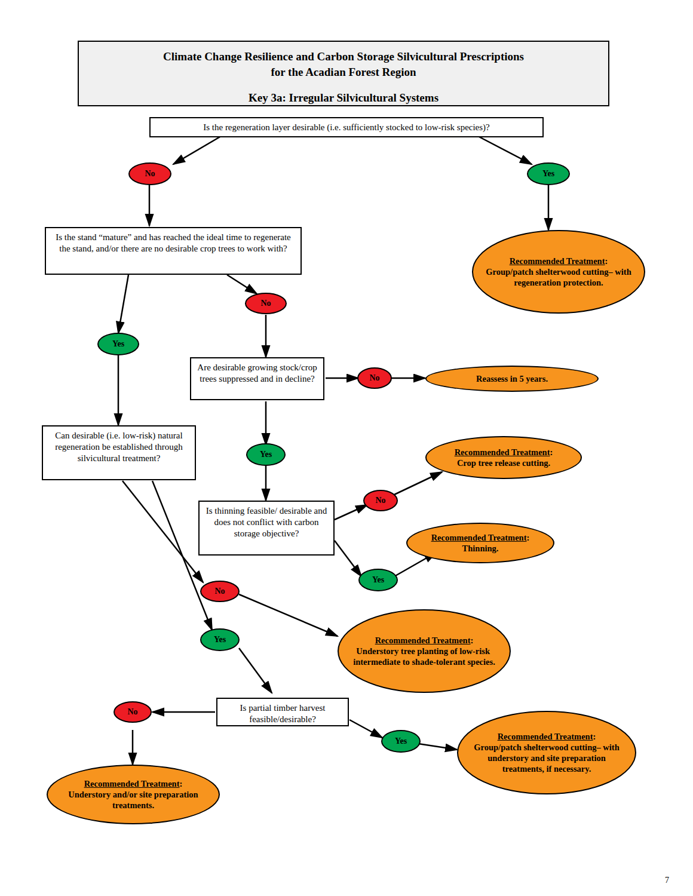Climate Change Resilience and Carbon Storage Silvicultural Prescriptions
for the Acadian Forest Region
Key 3a: Irregular Silvicultural Systems
Is the regeneration layer desirable (i.e. sufficiently stocked to low-risk species)?
No
Yes
Recommended Treatment:
Group/patch shelterwood cutting– with regeneration protection.
Is the stand “mature” and has reached the ideal time to regenerate the stand, and/or there are no desirable crop trees to work with?
No
Yes
Are desirable growing stock/crop trees suppressed and in decline?
No
Reassess in 5 years.
Yes
Can desirable (i.e. low-risk) natural regeneration be established through silvicultural treatment?
Is thinning feasible/ desirable and does not conflict with carbon storage objective?
No
Recommended Treatment:
Crop tree release cutting.
Yes
Recommended Treatment:
Thinning.
No
Yes
Recommended Treatment:
Understory tree planting of low-risk intermediate to shade-tolerant species.
Is partial timber harvest feasible/desirable?
No
Yes
Recommended Treatment:
Understory and/or site preparation treatments.
Recommended Treatment:
Group/patch shelterwood cutting– with understory and site preparation treatments, if necessary.
7